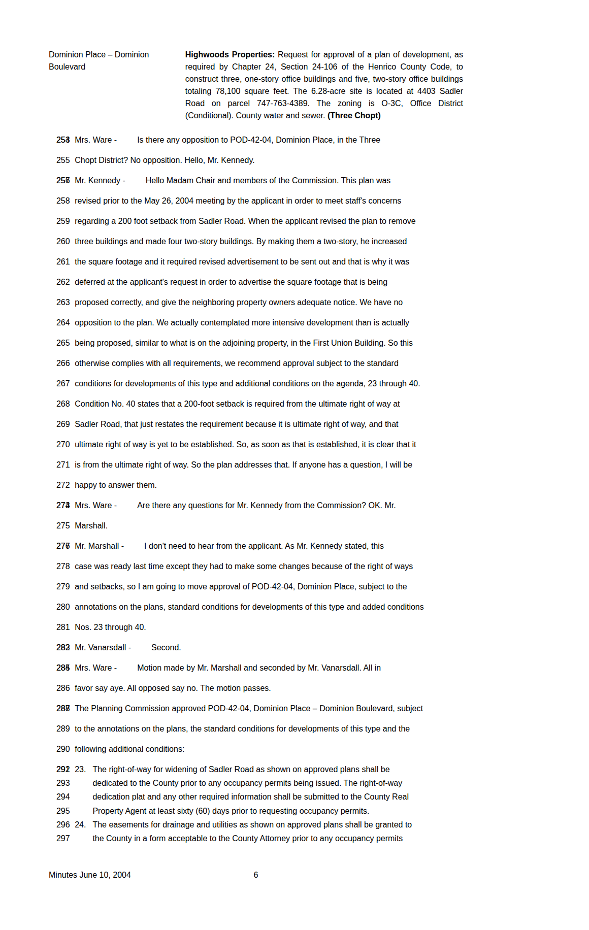Dominion Place – Dominion Boulevard
Highwoods Properties: Request for approval of a plan of development, as required by Chapter 24, Section 24-106 of the Henrico County Code, to construct three, one-story office buildings and five, two-story office buildings totaling 78,100 square feet. The 6.28-acre site is located at 4403 Sadler Road on parcel 747-763-4389. The zoning is O-3C, Office District (Conditional). County water and sewer. (Three Chopt)
253
254 Mrs. Ware - Is there any opposition to POD-42-04, Dominion Place, in the Three
255 Chopt District? No opposition. Hello, Mr. Kennedy.
256
257 Mr. Kennedy - Hello Madam Chair and members of the Commission. This plan was
258revised prior to the May 26, 2004 meeting by the applicant in order to meet staff's concerns
259regarding a 200 foot setback from Sadler Road. When the applicant revised the plan to remove
260three buildings and made four two-story buildings. By making them a two-story, he increased
261the square footage and it required revised advertisement to be sent out and that is why it was
262deferred at the applicant's request in order to advertise the square footage that is being
263proposed correctly, and give the neighboring property owners adequate notice. We have no
264opposition to the plan. We actually contemplated more intensive development than is actually
265being proposed, similar to what is on the adjoining property, in the First Union Building. So this
266otherwise complies with all requirements, we recommend approval subject to the standard
267conditions for developments of this type and additional conditions on the agenda, 23 through 40.
268 Condition No. 40 states that a 200-foot setback is required from the ultimate right of way at
269 Sadler Road, that just restates the requirement because it is ultimate right of way, and that
270ultimate right of way is yet to be established. So, as soon as that is established, it is clear that it
271is from the ultimate right of way. So the plan addresses that. If anyone has a question, I will be
272happy to answer them.
273
274 Mrs. Ware - Are there any questions for Mr. Kennedy from the Commission? OK. Mr.
275 Marshall.
276
277 Mr. Marshall - I don't need to hear from the applicant. As Mr. Kennedy stated, this
278case was ready last time except they had to make some changes because of the right of ways
279and setbacks, so I am going to move approval of POD-42-04, Dominion Place, subject to the
280annotations on the plans, standard conditions for developments of this type and added conditions
281 Nos. 23 through 40.
282
283 Mr. Vanarsdall - Second.
284
285 Mrs. Ware - Motion made by Mr. Marshall and seconded by Mr. Vanarsdall. All in
286favor say aye. All opposed say no. The motion passes.
287
288 The Planning Commission approved POD-42-04, Dominion Place – Dominion Boulevard, subject
289to the annotations on the plans, the standard conditions for developments of this type and the
290following additional conditions:
291
29223. The right-of-way for widening of Sadler Road as shown on approved plans shall be
293 dedicated to the County prior to any occupancy permits being issued. The right-of-way
294 dedication plat and any other required information shall be submitted to the County Real
295 Property Agent at least sixty (60) days prior to requesting occupancy permits.
29624. The easements for drainage and utilities as shown on approved plans shall be granted to
297 the County in a form acceptable to the County Attorney prior to any occupancy permits
Minutes June 10, 2004
6